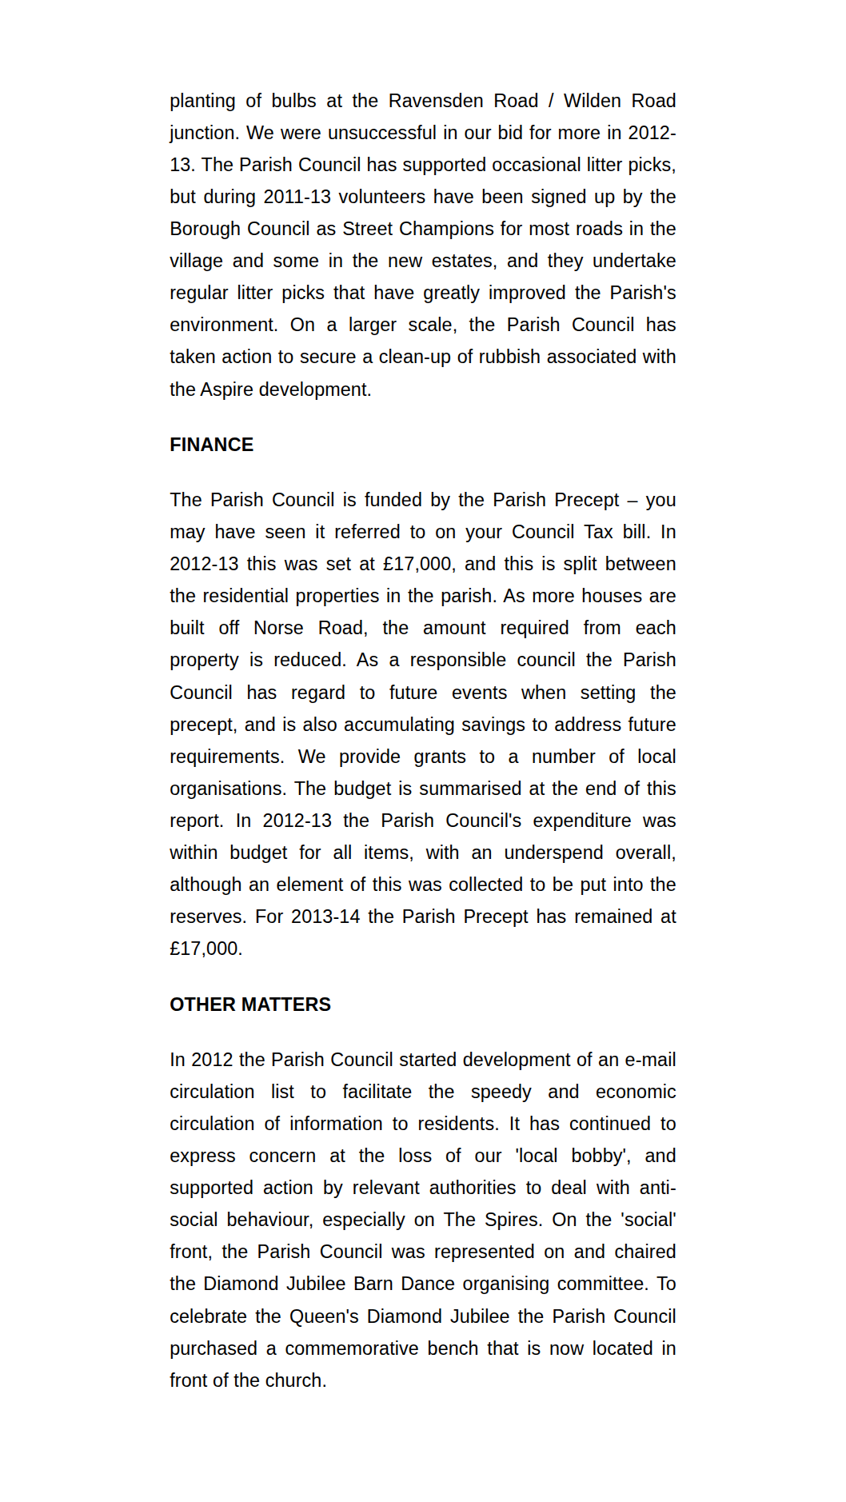planting of bulbs at the Ravensden Road / Wilden Road junction. We were unsuccessful in our bid for more in 2012-13. The Parish Council has supported occasional litter picks, but during 2011-13 volunteers have been signed up by the Borough Council as Street Champions for most roads in the village and some in the new estates, and they undertake regular litter picks that have greatly improved the Parish's environment. On a larger scale, the Parish Council has taken action to secure a clean-up of rubbish associated with the Aspire development.
FINANCE
The Parish Council is funded by the Parish Precept – you may have seen it referred to on your Council Tax bill. In 2012-13 this was set at £17,000, and this is split between the residential properties in the parish. As more houses are built off Norse Road, the amount required from each property is reduced. As a responsible council the Parish Council has regard to future events when setting the precept, and is also accumulating savings to address future requirements. We provide grants to a number of local organisations. The budget is summarised at the end of this report. In 2012-13 the Parish Council's expenditure was within budget for all items, with an underspend overall, although an element of this was collected to be put into the reserves. For 2013-14 the Parish Precept has remained at £17,000.
OTHER MATTERS
In 2012 the Parish Council started development of an e-mail circulation list to facilitate the speedy and economic circulation of information to residents. It has continued to express concern at the loss of our 'local bobby', and supported action by relevant authorities to deal with anti-social behaviour, especially on The Spires. On the 'social' front, the Parish Council was represented on and chaired the Diamond Jubilee Barn Dance organising committee. To celebrate the Queen's Diamond Jubilee the Parish Council purchased a commemorative bench that is now located in front of the church.